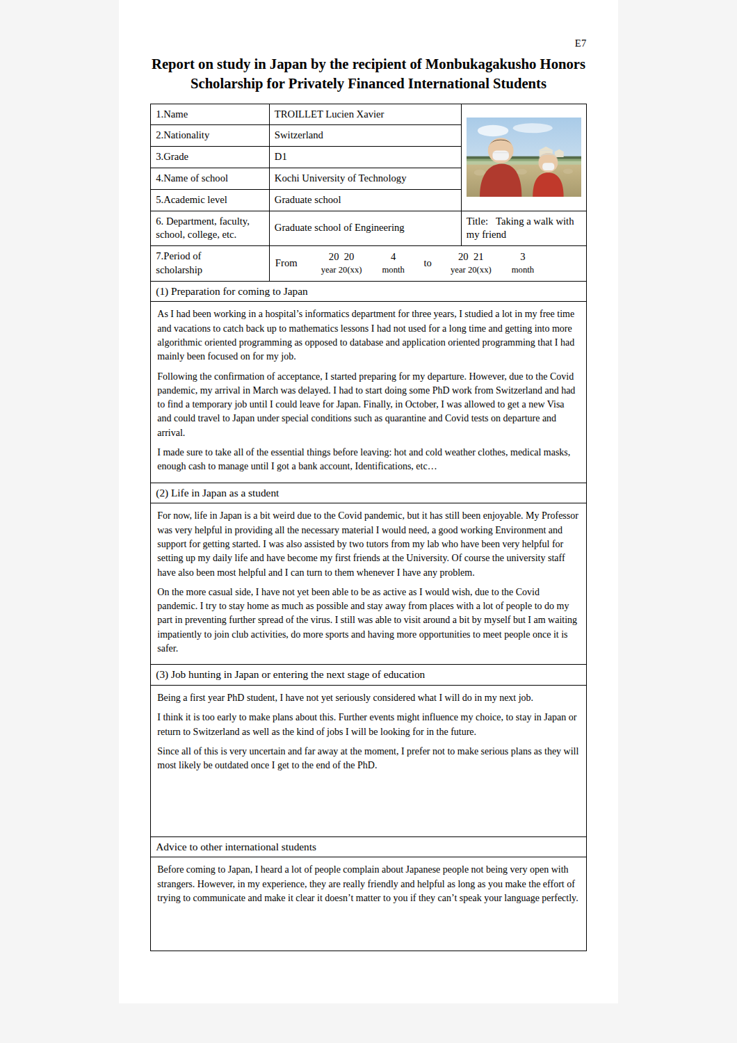E7
Report on study in Japan by the recipient of Monbukagakusho Honors
Scholarship for Privately Financed International Students
| 1.Name | TROILLET Lucien Xavier | |
| 2.Nationality | Switzerland |
| 3.Grade | D1 |
| 4.Name of school | Kochi University of Technology |
| 5.Academic level | Graduate school |
| 6. Department, faculty, school, college, etc. | Graduate school of Engineering | Title: Taking a walk with my friend |
| 7.Period of scholarship | / From / 20 20 year 20(xx) / 4 month / to / 20 21 year 20(xx) / 3 month / / |
(1) Preparation for coming to Japan
As I had been working in a hospital’s informatics department for three years, I studied a lot in my free time and vacations to catch back up to mathematics lessons I had not used for a long time and getting into more algorithmic oriented programming as opposed to database and application oriented programming that I had mainly been focused on for my job.
Following the confirmation of acceptance, I started preparing for my departure. However, due to the Covid pandemic, my arrival in March was delayed. I had to start doing some PhD work from Switzerland and had to find a temporary job until I could leave for Japan. Finally, in October, I was allowed to get a new Visa and could travel to Japan under special conditions such as quarantine and Covid tests on departure and arrival.
I made sure to take all of the essential things before leaving: hot and cold weather clothes, medical masks, enough cash to manage until I got a bank account, Identifications, etc…
(2) Life in Japan as a student
For now, life in Japan is a bit weird due to the Covid pandemic, but it has still been enjoyable. My Professor was very helpful in providing all the necessary material I would need, a good working Environment and support for getting started. I was also assisted by two tutors from my lab who have been very helpful for setting up my daily life and have become my first friends at the University. Of course the university staff have also been most helpful and I can turn to them whenever I have any problem.
On the more casual side, I have not yet been able to be as active as I would wish, due to the Covid pandemic. I try to stay home as much as possible and stay away from places with a lot of people to do my part in preventing further spread of the virus. I still was able to visit around a bit by myself but I am waiting impatiently to join club activities, do more sports and having more opportunities to meet people once it is safer.
(3) Job hunting in Japan or entering the next stage of education
Being a first year PhD student, I have not yet seriously considered what I will do in my next job.
I think it is too early to make plans about this. Further events might influence my choice, to stay in Japan or return to Switzerland as well as the kind of jobs I will be looking for in the future.
Since all of this is very uncertain and far away at the moment, I prefer not to make serious plans as they will most likely be outdated once I get to the end of the PhD.
Advice to other international students
Before coming to Japan, I heard a lot of people complain about Japanese people not being very open with strangers. However, in my experience, they are really friendly and helpful as long as you make the effort of trying to communicate and make it clear it doesn’t matter to you if they can’t speak your language perfectly.